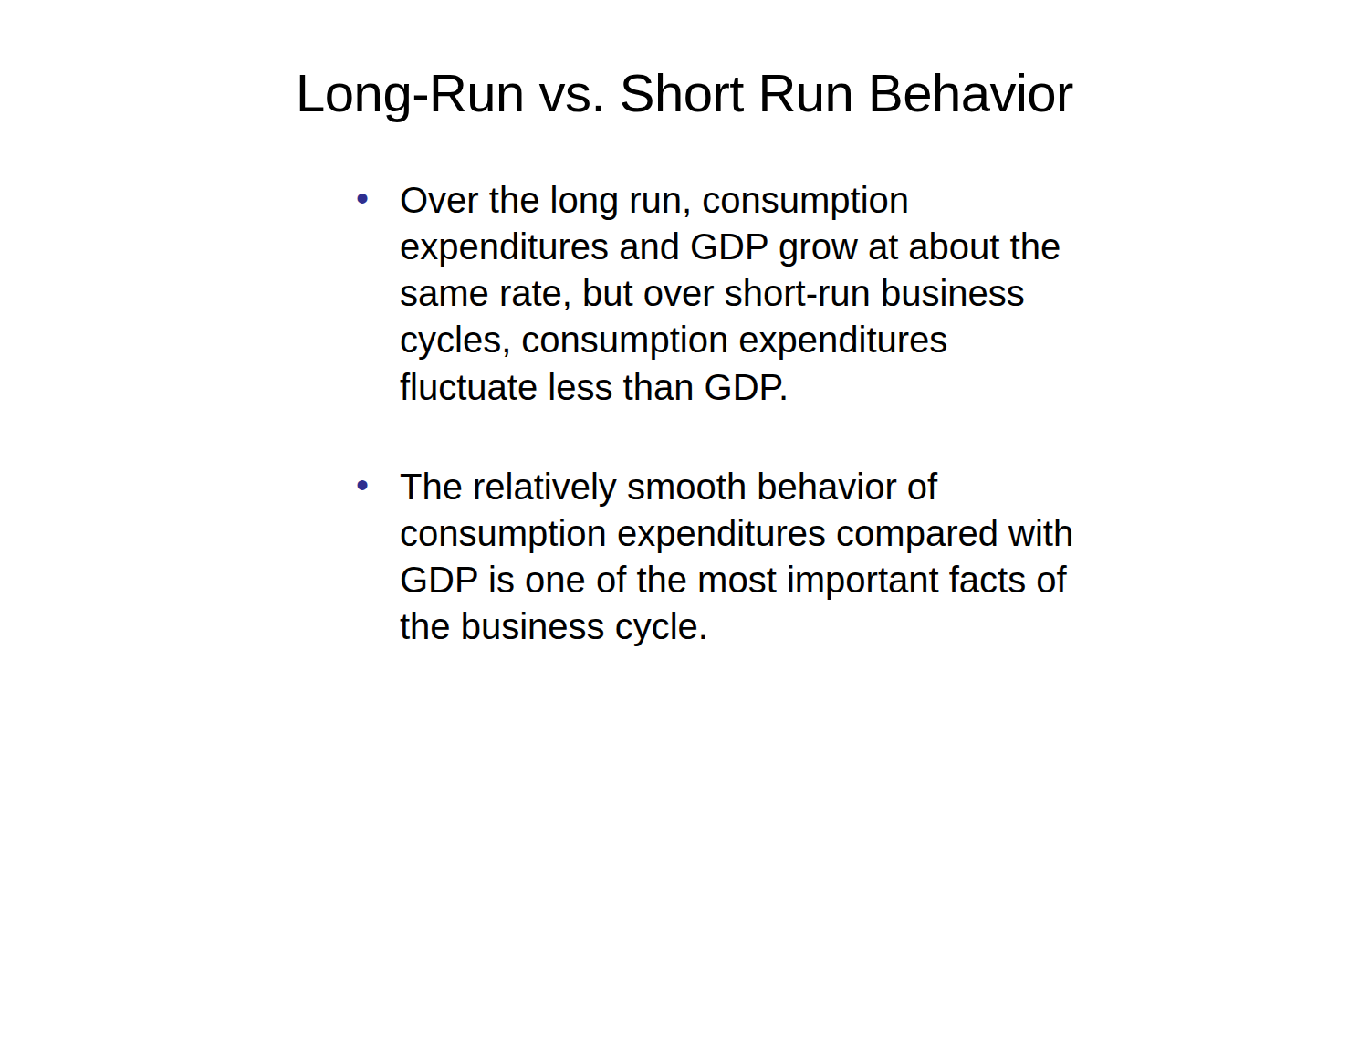Long-Run vs. Short Run Behavior
Over the long run, consumption expenditures and GDP grow at about the same rate, but over short-run business cycles, consumption expenditures fluctuate less than GDP.
The relatively smooth behavior of consumption expenditures compared with GDP is one of the most important facts of the business cycle.